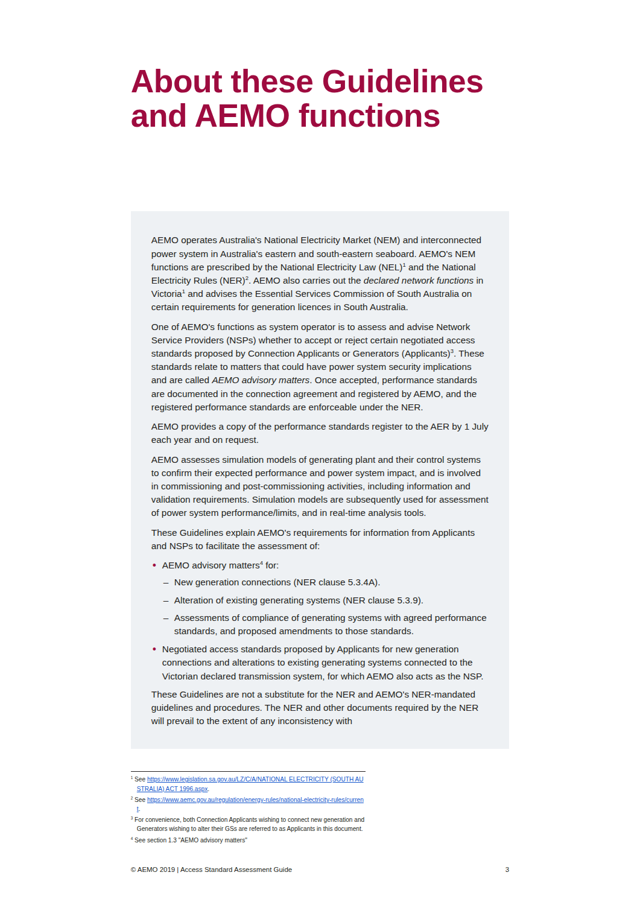About these Guidelines
and AEMO functions
AEMO operates Australia's National Electricity Market (NEM) and interconnected power system in Australia's eastern and south-eastern seaboard. AEMO's NEM functions are prescribed by the National Electricity Law (NEL)1 and the National Electricity Rules (NER)2. AEMO also carries out the declared network functions in Victoria1 and advises the Essential Services Commission of South Australia on certain requirements for generation licences in South Australia.
One of AEMO's functions as system operator is to assess and advise Network Service Providers (NSPs) whether to accept or reject certain negotiated access standards proposed by Connection Applicants or Generators (Applicants)3. These standards relate to matters that could have power system security implications and are called AEMO advisory matters. Once accepted, performance standards are documented in the connection agreement and registered by AEMO, and the registered performance standards are enforceable under the NER.
AEMO provides a copy of the performance standards register to the AER by 1 July each year and on request.
AEMO assesses simulation models of generating plant and their control systems to confirm their expected performance and power system impact, and is involved in commissioning and post-commissioning activities, including information and validation requirements. Simulation models are subsequently used for assessment of power system performance/limits, and in real-time analysis tools.
These Guidelines explain AEMO's requirements for information from Applicants and NSPs to facilitate the assessment of:
AEMO advisory matters4 for:
New generation connections (NER clause 5.3.4A).
Alteration of existing generating systems (NER clause 5.3.9).
Assessments of compliance of generating systems with agreed performance standards, and proposed amendments to those standards.
Negotiated access standards proposed by Applicants for new generation connections and alterations to existing generating systems connected to the Victorian declared transmission system, for which AEMO also acts as the NSP.
These Guidelines are not a substitute for the NER and AEMO's NER-mandated guidelines and procedures. The NER and other documents required by the NER will prevail to the extent of any inconsistency with
1 See https://www.legislation.sa.gov.au/LZ/C/A/NATIONAL ELECTRICITY (SOUTH AUSTRALIA) ACT 1996.aspx.
2 See https://www.aemc.gov.au/regulation/energy-rules/national-electricity-rules/current.
3 For convenience, both Connection Applicants wishing to connect new generation and Generators wishing to alter their GSs are referred to as Applicants in this document.
4 See section 1.3 "AEMO advisory matters"
© AEMO 2019 | Access Standard Assessment Guide
3